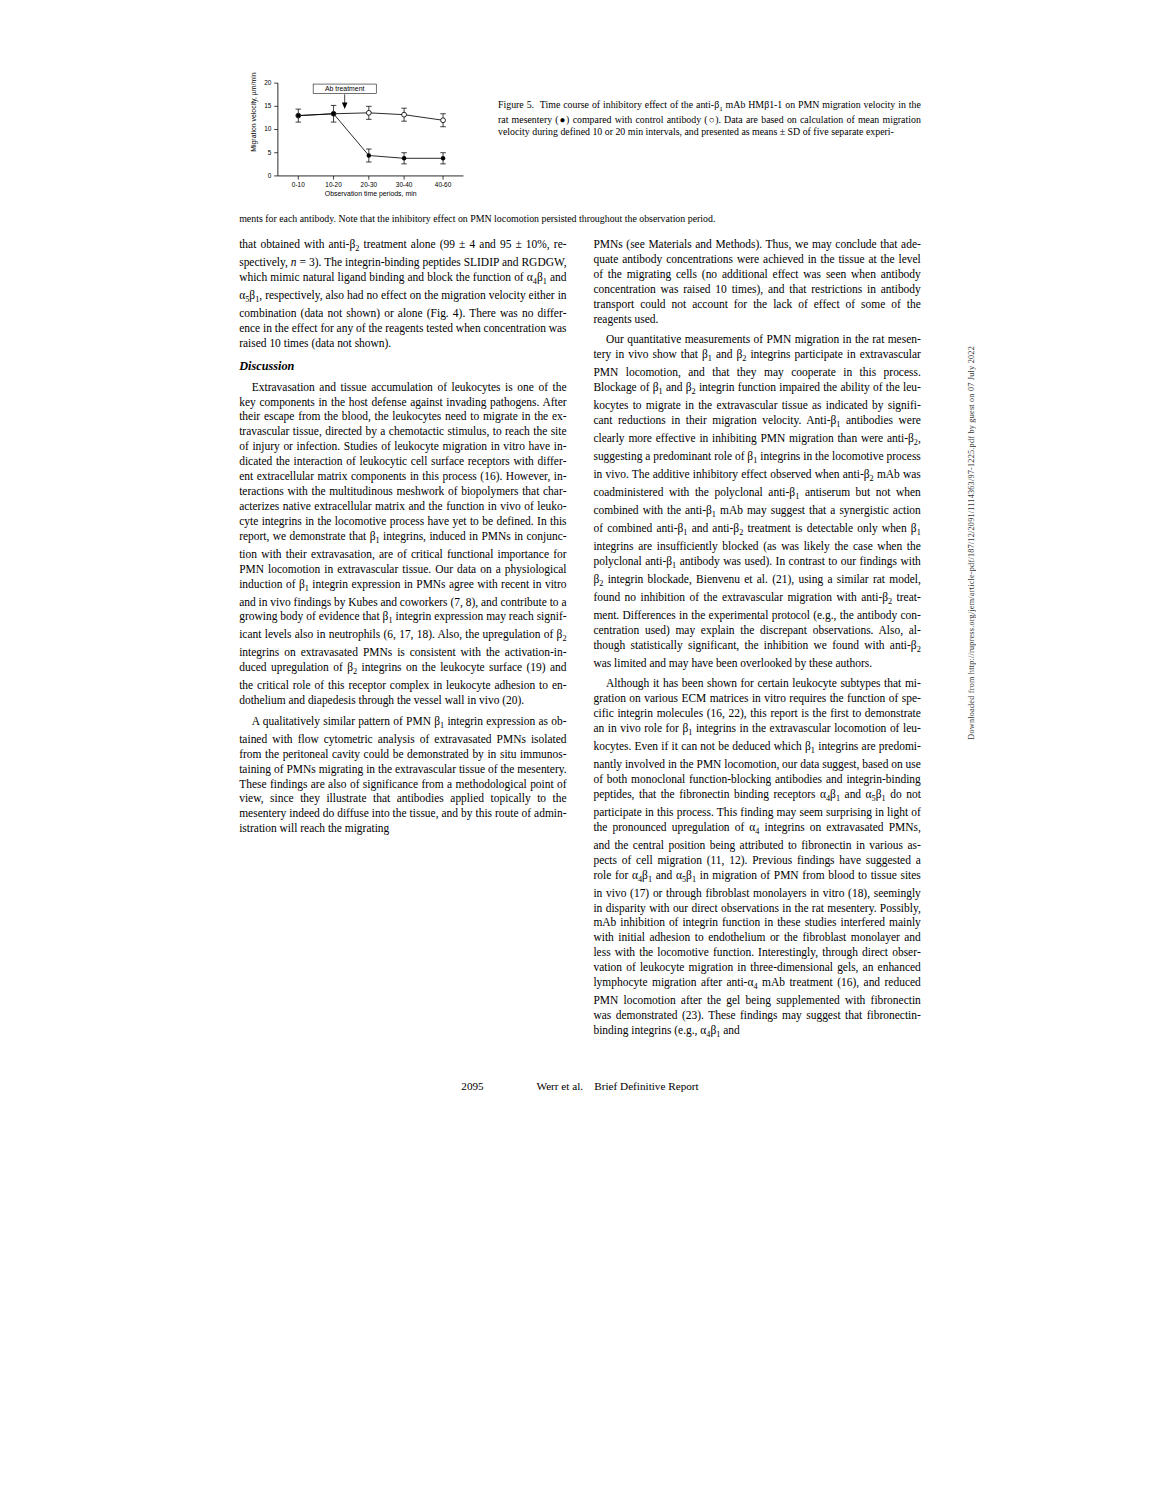Downloaded from http://rupress.org/jem/article-pdf/187/12/2091/1114363/97-1225.pdf by guest on 07 July 2022
0 5 10 15 20 Migration velocity, µm/min 0-10 10-20 20-30 30-40 40-60 Observation time periods, min Ab treatment
Figure 5. Time course of inhibitory effect of the anti-β1 mAb HMβ1-1 on PMN migration velocity in the rat mesentery (●) compared with control antibody (○). Data are based on calculation of mean migration velocity during defined 10 or 20 min intervals, and presented as means ± SD of five separate experi-
ments for each antibody. Note that the inhibitory effect on PMN locomotion persisted throughout the observation period.
that obtained with anti-β2 treatment alone (99 ± 4 and 95 ± 10%, respectively, n = 3). The integrin-binding peptides SLIDIP and RGDGW, which mimic natural ligand binding and block the function of α4β1 and α5β1, respectively, also had no effect on the migration velocity either in combination (data not shown) or alone (Fig. 4). There was no difference in the effect for any of the reagents tested when concentration was raised 10 times (data not shown).
Discussion
Extravasation and tissue accumulation of leukocytes is one of the key components in the host defense against invading pathogens. After their escape from the blood, the leukocytes need to migrate in the extravascular tissue, directed by a chemotactic stimulus, to reach the site of injury or infection. Studies of leukocyte migration in vitro have indicated the interaction of leukocytic cell surface receptors with different extracellular matrix components in this process (16). However, interactions with the multitudinous meshwork of biopolymers that characterizes native extracellular matrix and the function in vivo of leukocyte integrins in the locomotive process have yet to be defined. In this report, we demonstrate that β1 integrins, induced in PMNs in conjunction with their extravasation, are of critical functional importance for PMN locomotion in extravascular tissue. Our data on a physiological induction of β1 integrin expression in PMNs agree with recent in vitro and in vivo findings by Kubes and coworkers (7, 8), and contribute to a growing body of evidence that β1 integrin expression may reach significant levels also in neutrophils (6, 17, 18). Also, the upregulation of β2 integrins on extravasated PMNs is consistent with the activation-induced upregulation of β2 integrins on the leukocyte surface (19) and the critical role of this receptor complex in leukocyte adhesion to endothelium and diapedesis through the vessel wall in vivo (20).
A qualitatively similar pattern of PMN β1 integrin expression as obtained with flow cytometric analysis of extravasated PMNs isolated from the peritoneal cavity could be demonstrated by in situ immunostaining of PMNs migrating in the extravascular tissue of the mesentery. These findings are also of significance from a methodological point of view, since they illustrate that antibodies applied topically to the mesentery indeed do diffuse into the tissue, and by this route of administration will reach the migrating
PMNs (see Materials and Methods). Thus, we may conclude that adequate antibody concentrations were achieved in the tissue at the level of the migrating cells (no additional effect was seen when antibody concentration was raised 10 times), and that restrictions in antibody transport could not account for the lack of effect of some of the reagents used.
Our quantitative measurements of PMN migration in the rat mesentery in vivo show that β1 and β2 integrins participate in extravascular PMN locomotion, and that they may cooperate in this process. Blockage of β1 and β2 integrin function impaired the ability of the leukocytes to migrate in the extravascular tissue as indicated by significant reductions in their migration velocity. Anti-β1 antibodies were clearly more effective in inhibiting PMN migration than were anti-β2, suggesting a predominant role of β1 integrins in the locomotive process in vivo. The additive inhibitory effect observed when anti-β2 mAb was coadministered with the polyclonal anti-β1 antiserum but not when combined with the anti-β1 mAb may suggest that a synergistic action of combined anti-β1 and anti-β2 treatment is detectable only when β1 integrins are insufficiently blocked (as was likely the case when the polyclonal anti-β1 antibody was used). In contrast to our findings with β2 integrin blockade, Bienvenu et al. (21), using a similar rat model, found no inhibition of the extravascular migration with anti-β2 treatment. Differences in the experimental protocol (e.g., the antibody concentration used) may explain the discrepant observations. Also, although statistically significant, the inhibition we found with anti-β2 was limited and may have been overlooked by these authors.
Although it has been shown for certain leukocyte subtypes that migration on various ECM matrices in vitro requires the function of specific integrin molecules (16, 22), this report is the first to demonstrate an in vivo role for β1 integrins in the extravascular locomotion of leukocytes. Even if it can not be deduced which β1 integrins are predominantly involved in the PMN locomotion, our data suggest, based on use of both monoclonal function-blocking antibodies and integrin-binding peptides, that the fibronectin binding receptors α4β1 and α5β1 do not participate in this process. This finding may seem surprising in light of the pronounced upregulation of α4 integrins on extravasated PMNs, and the central position being attributed to fibronectin in various aspects of cell migration (11, 12). Previous findings have suggested a role for α4β1 and α5β1 in migration of PMN from blood to tissue sites in vivo (17) or through fibroblast monolayers in vitro (18), seemingly in disparity with our direct observations in the rat mesentery. Possibly, mAb inhibition of integrin function in these studies interfered mainly with initial adhesion to endothelium or the fibroblast monolayer and less with the locomotive function. Interestingly, through direct observation of leukocyte migration in three-dimensional gels, an enhanced lymphocyte migration after anti-α4 mAb treatment (16), and reduced PMN locomotion after the gel being supplemented with fibronectin was demonstrated (23). These findings may suggest that fibronectin-binding integrins (e.g., α4β1 and
2095 Werr et al. Brief Definitive Report